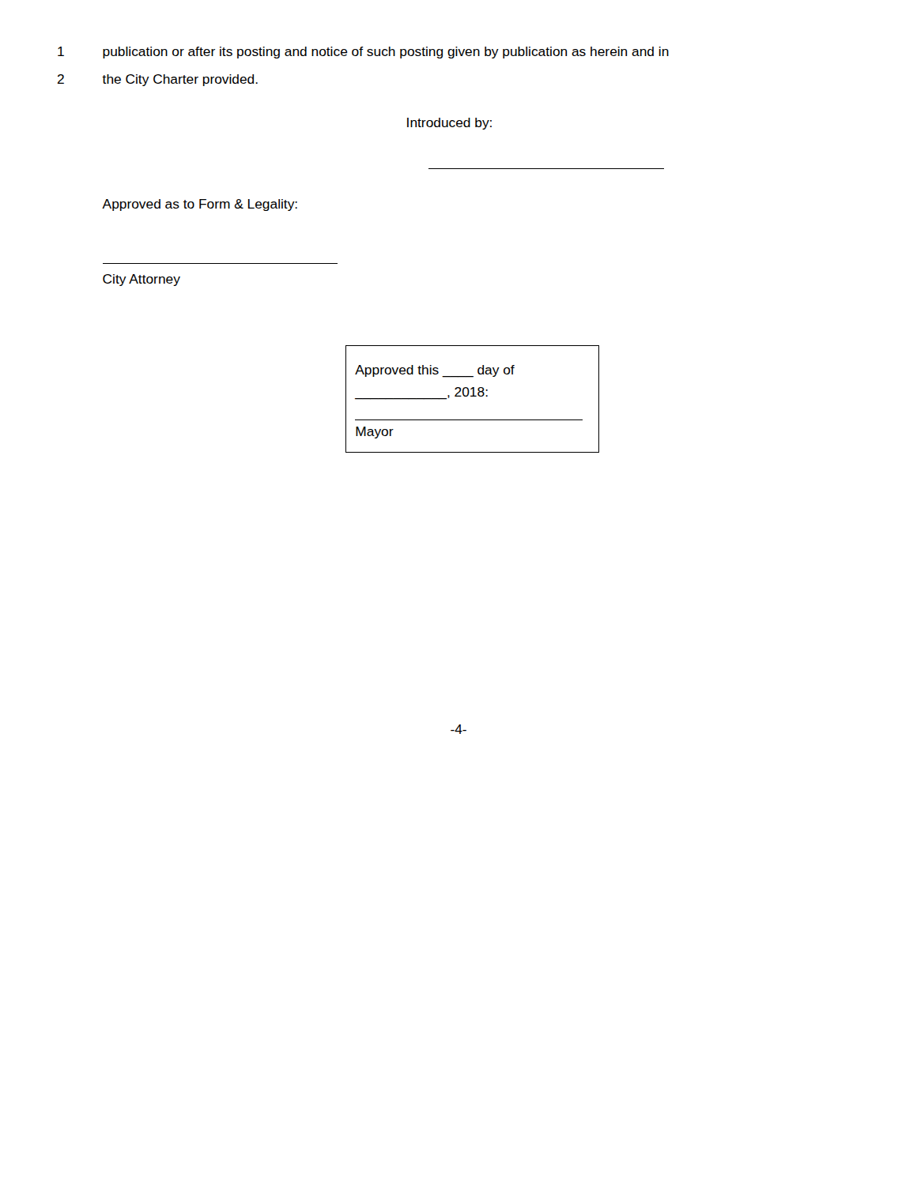1
publication or after its posting and notice of such posting given by publication as herein and in
2
the City Charter provided.
Introduced by:
Approved as to Form & Legality:
City Attorney
Approved this ____ day of ____________, 2018:
Mayor
-4-